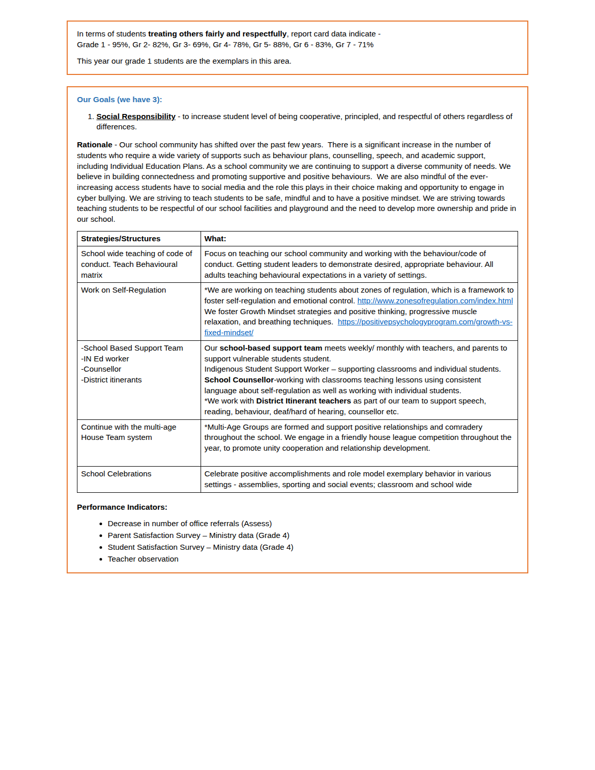In terms of students treating others fairly and respectfully, report card data indicate -
Grade 1 - 95%, Gr 2- 82%, Gr 3- 69%, Gr 4- 78%, Gr 5- 88%, Gr 6 - 83%, Gr 7 - 71%
This year our grade 1 students are the exemplars in this area.
Our Goals (we have 3):
Social Responsibility - to increase student level of being cooperative, principled, and respectful of others regardless of differences.
Rationale - Our school community has shifted over the past few years. There is a significant increase in the number of students who require a wide variety of supports such as behaviour plans, counselling, speech, and academic support, including Individual Education Plans. As a school community we are continuing to support a diverse community of needs. We believe in building connectedness and promoting supportive and positive behaviours. We are also mindful of the ever-increasing access students have to social media and the role this plays in their choice making and opportunity to engage in cyber bullying. We are striving to teach students to be safe, mindful and to have a positive mindset. We are striving towards teaching students to be respectful of our school facilities and playground and the need to develop more ownership and pride in our school.
| Strategies/Structures | What: |
| --- | --- |
| School wide teaching of code of conduct. Teach Behavioural matrix | Focus on teaching our school community and working with the behaviour/code of conduct. Getting student leaders to demonstrate desired, appropriate behaviour. All adults teaching behavioural expectations in a variety of settings. |
| Work on Self-Regulation | * We are working on teaching students about zones of regulation, which is a framework to foster self-regulation and emotional control. http://www.zonesofregulation.com/index.html We foster Growth Mindset strategies and positive thinking, progressive muscle relaxation, and breathing techniques. https://positivepsychologyprogram.com/growth-vs-fixed-mindset/ |
| -School Based Support Team -IN Ed worker -Counsellor -District itinerants | Our school-based support team meets weekly/ monthly with teachers, and parents to support vulnerable students student. Indigenous Student Support Worker – supporting classrooms and individual students. School Counsellor -working with classrooms teaching lessons using consistent language about self-regulation as well as working with individual students. * We work with District Itinerant teachers as part of our team to support speech, reading, behaviour, deaf/hard of hearing, counsellor etc. |
| Continue with the multi-age House Team system | * Multi-Age Groups are formed and support positive relationships and comradery throughout the school. We engage in a friendly house league competition throughout the year, to promote unity cooperation and relationship development. |
| School Celebrations | Celebrate positive accomplishments and role model exemplary behavior in various settings - assemblies, sporting and social events; classroom and school wide |
Performance Indicators:
Decrease in number of office referrals (Assess)
Parent Satisfaction Survey – Ministry data (Grade 4)
Student Satisfaction Survey – Ministry data (Grade 4)
Teacher observation